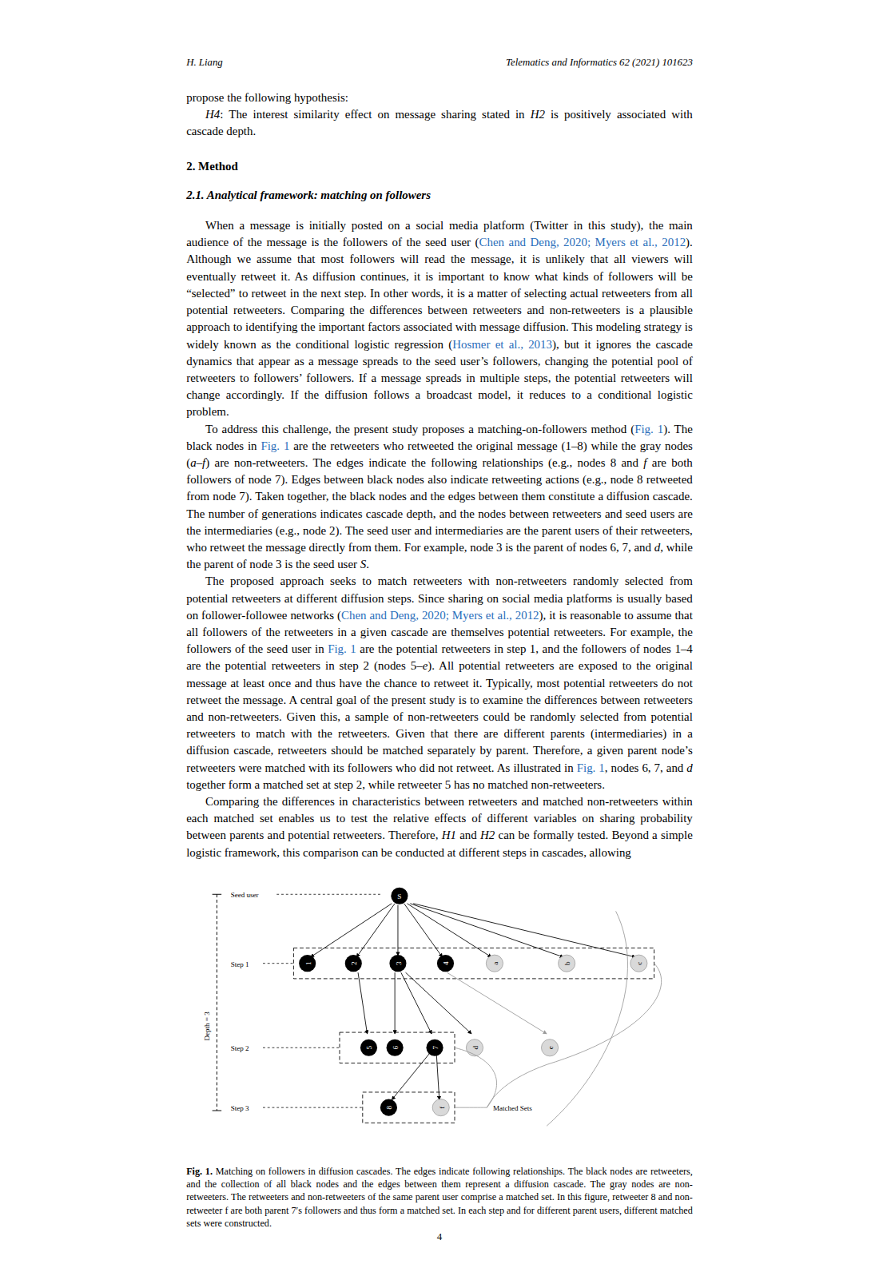H. Liang
Telematics and Informatics 62 (2021) 101623
propose the following hypothesis:
H4: The interest similarity effect on message sharing stated in H2 is positively associated with cascade depth.
2. Method
2.1. Analytical framework: matching on followers
When a message is initially posted on a social media platform (Twitter in this study), the main audience of the message is the followers of the seed user (Chen and Deng, 2020; Myers et al., 2012). Although we assume that most followers will read the message, it is unlikely that all viewers will eventually retweet it. As diffusion continues, it is important to know what kinds of followers will be “selected” to retweet in the next step. In other words, it is a matter of selecting actual retweeters from all potential retweeters. Comparing the differences between retweeters and non-retweeters is a plausible approach to identifying the important factors associated with message diffusion. This modeling strategy is widely known as the conditional logistic regression (Hosmer et al., 2013), but it ignores the cascade dynamics that appear as a message spreads to the seed user’s followers, changing the potential pool of retweeters to followers’ followers. If a message spreads in multiple steps, the potential retweeters will change accordingly. If the diffusion follows a broadcast model, it reduces to a conditional logistic problem.
To address this challenge, the present study proposes a matching-on-followers method (Fig. 1). The black nodes in Fig. 1 are the retweeters who retweeted the original message (1–8) while the gray nodes (a–f) are non-retweeters. The edges indicate the following relationships (e.g., nodes 8 and f are both followers of node 7). Edges between black nodes also indicate retweeting actions (e.g., node 8 retweeted from node 7). Taken together, the black nodes and the edges between them constitute a diffusion cascade. The number of generations indicates cascade depth, and the nodes between retweeters and seed users are the intermediaries (e.g., node 2). The seed user and intermediaries are the parent users of their retweeters, who retweet the message directly from them. For example, node 3 is the parent of nodes 6, 7, and d, while the parent of node 3 is the seed user S.
The proposed approach seeks to match retweeters with non-retweeters randomly selected from potential retweeters at different diffusion steps. Since sharing on social media platforms is usually based on follower-followee networks (Chen and Deng, 2020; Myers et al., 2012), it is reasonable to assume that all followers of the retweeters in a given cascade are themselves potential retweeters. For example, the followers of the seed user in Fig. 1 are the potential retweeters in step 1, and the followers of nodes 1–4 are the potential retweeters in step 2 (nodes 5–e). All potential retweeters are exposed to the original message at least once and thus have the chance to retweet it. Typically, most potential retweeters do not retweet the message. A central goal of the present study is to examine the differences between retweeters and non-retweeters. Given this, a sample of non-retweeters could be randomly selected from potential retweeters to match with the retweeters. Given that there are different parents (intermediaries) in a diffusion cascade, retweeters should be matched separately by parent. Therefore, a given parent node’s retweeters were matched with its followers who did not retweet. As illustrated in Fig. 1, nodes 6, 7, and d together form a matched set at step 2, while retweeter 5 has no matched non-retweeters.
Comparing the differences in characteristics between retweeters and matched non-retweeters within each matched set enables us to test the relative effects of different variables on sharing probability between parents and potential retweeters. Therefore, H1 and H2 can be formally tested. Beyond a simple logistic framework, this comparison can be conducted at different steps in cascades, allowing
Depth = 3 Seed user Step 1 Step 2 Step 3 S 1 2 3 4 a b c 5 6 7 d e 8 f Matched Sets
Fig. 1. Matching on followers in diffusion cascades. The edges indicate following relationships. The black nodes are retweeters, and the collection of all black nodes and the edges between them represent a diffusion cascade. The gray nodes are non-retweeters. The retweeters and non-retweeters of the same parent user comprise a matched set. In this figure, retweeter 8 and non-retweeter f are both parent 7′s followers and thus form a matched set. In each step and for different parent users, different matched sets were constructed.
4